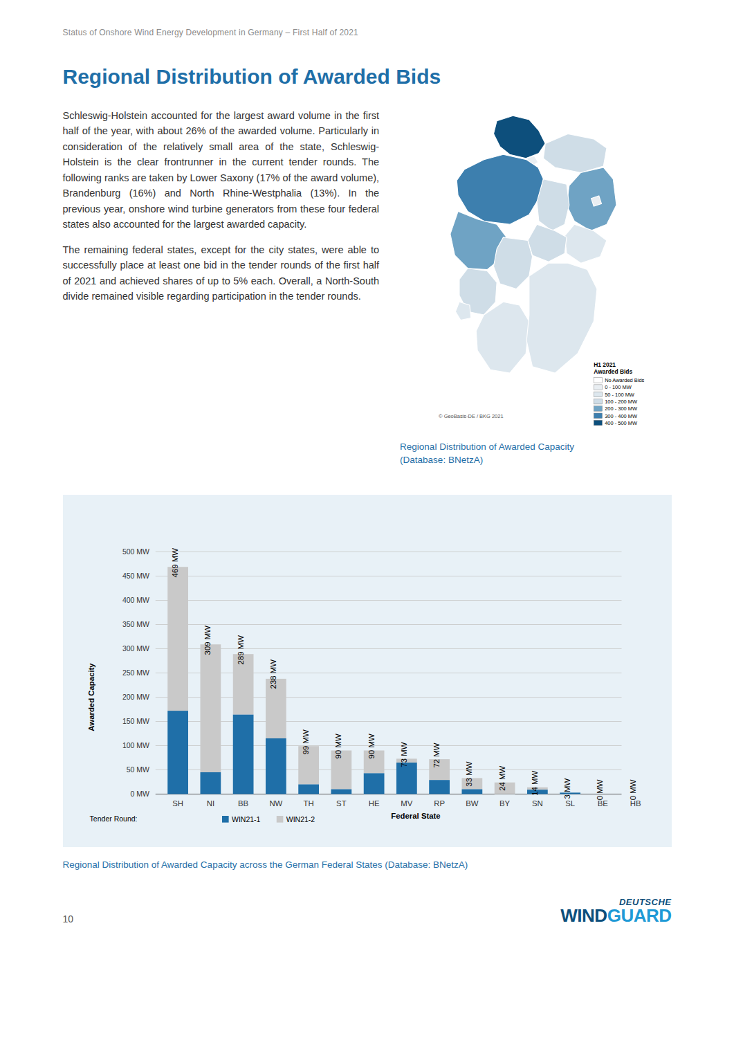Status of Onshore Wind Energy Development in Germany – First Half of 2021
Regional Distribution of Awarded Bids
Schleswig-Holstein accounted for the largest award volume in the first half of the year, with about 26% of the awarded volume. Particularly in consideration of the relatively small area of the state, Schleswig-Holstein is the clear frontrunner in the current tender rounds. The following ranks are taken by Lower Saxony (17% of the award volume), Brandenburg (16%) and North Rhine-Westphalia (13%). In the previous year, onshore wind turbine generators from these four federal states also accounted for the largest awarded capacity.
The remaining federal states, except for the city states, were able to successfully place at least one bid in the tender rounds of the first half of 2021 and achieved shares of up to 5% each. Overall, a North-South divide remained visible regarding participation in the tender rounds.
H1 2021 Awarded Bids No Awarded Bids 0 - 100 MW 50 - 100 MW 100 - 200 MW 200 - 300 MW 300 - 400 MW 400 - 500 MW © GeoBasis-DE / BKG 2021
Regional Distribution of Awarded Capacity
(Database: BNetzA)
Awarded Capacity 500 MW 450 MW 400 MW 350 MW 300 MW 250 MW 200 MW 150 MW 100 MW 50 MW 0 MW 469 MW 309 MW 289 MW 238 MW 99 MW 90 MW 90 MW 73 MW 72 MW 33 MW 24 MW 14 MW 3 MW 0 MW 0 MW 0 MW SH NI BB NW TH ST HE MV RP BW BY SN SL BE HB HH Federal State Tender Round: WIN21-1 WIN21-2
Regional Distribution of Awarded Capacity across the German Federal States (Database: BNetzA)
10
DEUTSCHE
WIND GUARD